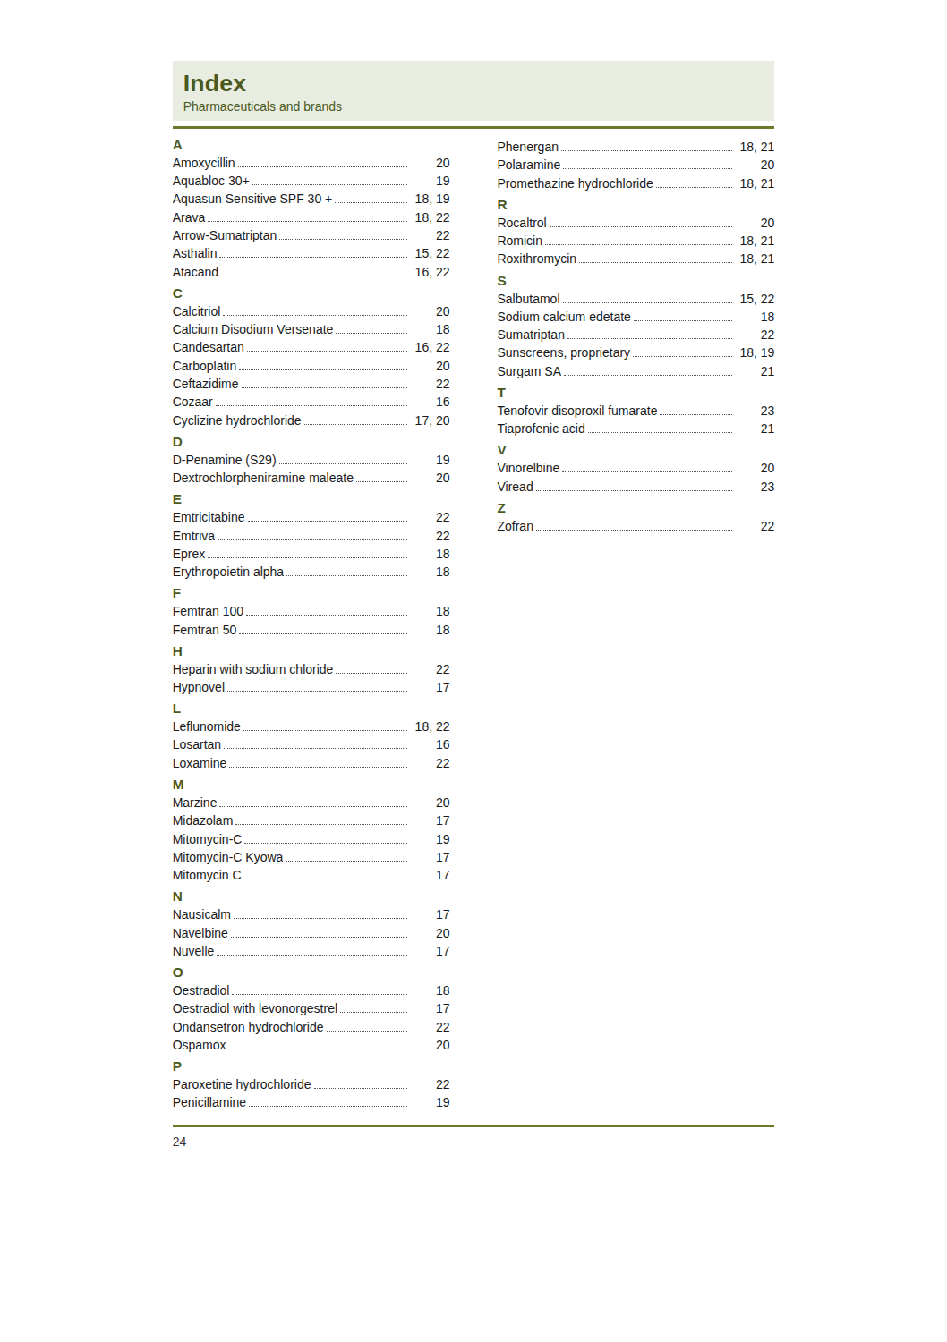Index
Pharmaceuticals and brands
A
Amoxycillin 20
Aquabloc 30+ 19
Aquasun Sensitive SPF 30 + 18, 19
Arava 18, 22
Arrow-Sumatriptan 22
Asthalin 15, 22
Atacand 16, 22
C
Calcitriol 20
Calcium Disodium Versenate 18
Candesartan 16, 22
Carboplatin 20
Ceftazidime 22
Cozaar 16
Cyclizine hydrochloride 17, 20
D
D-Penamine (S29) 19
Dextrochlorpheniramine maleate 20
E
Emtricitabine 22
Emtriva 22
Eprex 18
Erythropoietin alpha 18
F
Femtran 100 18
Femtran 50 18
H
Heparin with sodium chloride 22
Hypnovel 17
L
Leflunomide 18, 22
Losartan 16
Loxamine 22
M
Marzine 20
Midazolam 17
Mitomycin-C 19
Mitomycin-C Kyowa 17
Mitomycin C 17
N
Nausicalm 17
Navelbine 20
Nuvelle 17
O
Oestradiol 18
Oestradiol with levonorgestrel 17
Ondansetron hydrochloride 22
Ospamox 20
P
Paroxetine hydrochloride 22
Penicillamine 19
Phenergan 18, 21
Polaramine 20
Promethazine hydrochloride 18, 21
R
Rocaltrol 20
Romicin 18, 21
Roxithromycin 18, 21
S
Salbutamol 15, 22
Sodium calcium edetate 18
Sumatriptan 22
Sunscreens, proprietary 18, 19
Surgam SA 21
T
Tenofovir disoproxil fumarate 23
Tiaprofenic acid 21
V
Vinorelbine 20
Viread 23
Z
Zofran 22
24